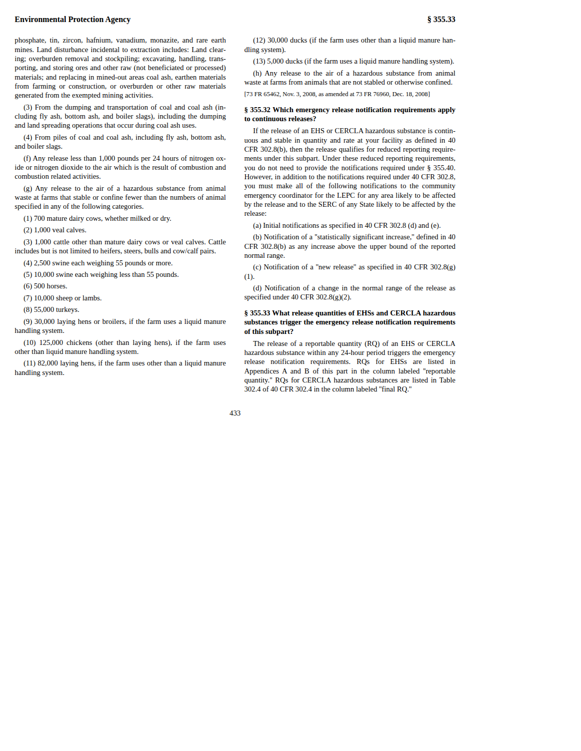Environmental Protection Agency § 355.33
phosphate, tin, zircon, hafnium, vanadium, monazite, and rare earth mines. Land disturbance incidental to extraction includes: Land clearing; overburden removal and stockpiling; excavating, handling, transporting, and storing ores and other raw (not beneficiated or processed) materials; and replacing in mined-out areas coal ash, earthen materials from farming or construction, or overburden or other raw materials generated from the exempted mining activities.
(3) From the dumping and transportation of coal and coal ash (including fly ash, bottom ash, and boiler slags), including the dumping and land spreading operations that occur during coal ash uses.
(4) From piles of coal and coal ash, including fly ash, bottom ash, and boiler slags.
(f) Any release less than 1,000 pounds per 24 hours of nitrogen oxide or nitrogen dioxide to the air which is the result of combustion and combustion related activities.
(g) Any release to the air of a hazardous substance from animal waste at farms that stable or confine fewer than the numbers of animal specified in any of the following categories.
(1) 700 mature dairy cows, whether milked or dry.
(2) 1,000 veal calves.
(3) 1,000 cattle other than mature dairy cows or veal calves. Cattle includes but is not limited to heifers, steers, bulls and cow/calf pairs.
(4) 2,500 swine each weighing 55 pounds or more.
(5) 10,000 swine each weighing less than 55 pounds.
(6) 500 horses.
(7) 10,000 sheep or lambs.
(8) 55,000 turkeys.
(9) 30,000 laying hens or broilers, if the farm uses a liquid manure handling system.
(10) 125,000 chickens (other than laying hens), if the farm uses other than liquid manure handling system.
(11) 82,000 laying hens, if the farm uses other than a liquid manure handling system.
(12) 30,000 ducks (if the farm uses other than a liquid manure handling system).
(13) 5,000 ducks (if the farm uses a liquid manure handling system).
(h) Any release to the air of a hazardous substance from animal waste at farms from animals that are not stabled or otherwise confined.
[73 FR 65462, Nov. 3, 2008, as amended at 73 FR 76960, Dec. 18, 2008]
§ 355.32 Which emergency release notification requirements apply to continuous releases?
If the release of an EHS or CERCLA hazardous substance is continuous and stable in quantity and rate at your facility as defined in 40 CFR 302.8(b), then the release qualifies for reduced reporting requirements under this subpart. Under these reduced reporting requirements, you do not need to provide the notifications required under § 355.40. However, in addition to the notifications required under 40 CFR 302.8, you must make all of the following notifications to the community emergency coordinator for the LEPC for any area likely to be affected by the release and to the SERC of any State likely to be affected by the release:
(a) Initial notifications as specified in 40 CFR 302.8 (d) and (e).
(b) Notification of a ''statistically significant increase,'' defined in 40 CFR 302.8(b) as any increase above the upper bound of the reported normal range.
(c) Notification of a ''new release'' as specified in 40 CFR 302.8(g)(1).
(d) Notification of a change in the normal range of the release as specified under 40 CFR 302.8(g)(2).
§ 355.33 What release quantities of EHSs and CERCLA hazardous substances trigger the emergency release notification requirements of this subpart?
The release of a reportable quantity (RQ) of an EHS or CERCLA hazardous substance within any 24-hour period triggers the emergency release notification requirements. RQs for EHSs are listed in Appendices A and B of this part in the column labeled ''reportable quantity.'' RQs for CERCLA hazardous substances are listed in Table 302.4 of 40 CFR 302.4 in the column labeled ''final RQ.''
433